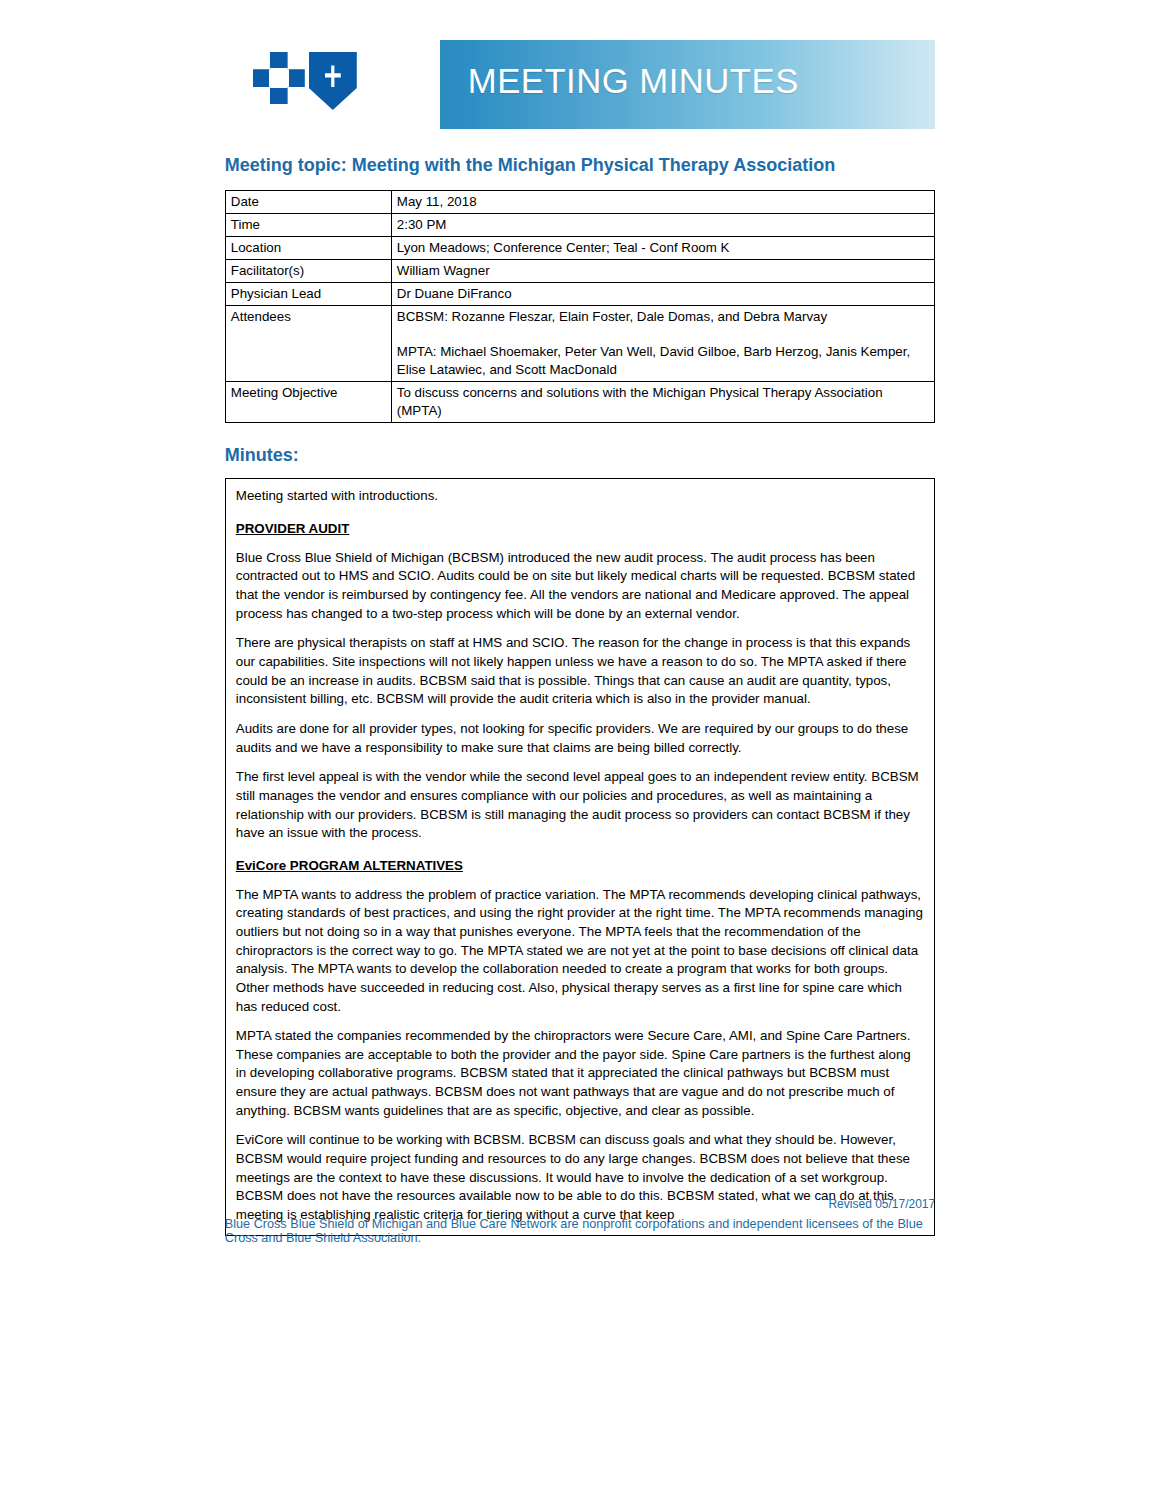MEETING MINUTES
Meeting topic: Meeting with the Michigan Physical Therapy Association
| Date | May 11, 2018 |
| Time | 2:30 PM |
| Location | Lyon Meadows; Conference Center; Teal - Conf Room K |
| Facilitator(s) | William Wagner |
| Physician Lead | Dr Duane DiFranco |
| Attendees | BCBSM: Rozanne Fleszar, Elain Foster, Dale Domas, and Debra Marvay MPTA: Michael Shoemaker, Peter Van Well, David Gilboe, Barb Herzog, Janis Kemper, Elise Latawiec, and Scott MacDonald |
| Meeting Objective | To discuss concerns and solutions with the Michigan Physical Therapy Association (MPTA) |
Minutes:
Meeting started with introductions.
PROVIDER AUDIT
Blue Cross Blue Shield of Michigan (BCBSM) introduced the new audit process. The audit process has been contracted out to HMS and SCIO. Audits could be on site but likely medical charts will be requested. BCBSM stated that the vendor is reimbursed by contingency fee. All the vendors are national and Medicare approved. The appeal process has changed to a two-step process which will be done by an external vendor.
There are physical therapists on staff at HMS and SCIO. The reason for the change in process is that this expands our capabilities. Site inspections will not likely happen unless we have a reason to do so. The MPTA asked if there could be an increase in audits. BCBSM said that is possible. Things that can cause an audit are quantity, typos, inconsistent billing, etc. BCBSM will provide the audit criteria which is also in the provider manual.
Audits are done for all provider types, not looking for specific providers. We are required by our groups to do these audits and we have a responsibility to make sure that claims are being billed correctly.
The first level appeal is with the vendor while the second level appeal goes to an independent review entity. BCBSM still manages the vendor and ensures compliance with our policies and procedures, as well as maintaining a relationship with our providers. BCBSM is still managing the audit process so providers can contact BCBSM if they have an issue with the process.
EviCore PROGRAM ALTERNATIVES
The MPTA wants to address the problem of practice variation. The MPTA recommends developing clinical pathways, creating standards of best practices, and using the right provider at the right time. The MPTA recommends managing outliers but not doing so in a way that punishes everyone. The MPTA feels that the recommendation of the chiropractors is the correct way to go. The MPTA stated we are not yet at the point to base decisions off clinical data analysis. The MPTA wants to develop the collaboration needed to create a program that works for both groups. Other methods have succeeded in reducing cost. Also, physical therapy serves as a first line for spine care which has reduced cost.
MPTA stated the companies recommended by the chiropractors were Secure Care, AMI, and Spine Care Partners. These companies are acceptable to both the provider and the payor side. Spine Care partners is the furthest along in developing collaborative programs. BCBSM stated that it appreciated the clinical pathways but BCBSM must ensure they are actual pathways. BCBSM does not want pathways that are vague and do not prescribe much of anything. BCBSM wants guidelines that are as specific, objective, and clear as possible.
EviCore will continue to be working with BCBSM. BCBSM can discuss goals and what they should be. However, BCBSM would require project funding and resources to do any large changes. BCBSM does not believe that these meetings are the context to have these discussions. It would have to involve the dedication of a set workgroup. BCBSM does not have the resources available now to be able to do this. BCBSM stated, what we can do at this meeting is establishing realistic criteria for tiering without a curve that keep
Revised 05/17/2017
Blue Cross Blue Shield of Michigan and Blue Care Network are nonprofit corporations and independent licensees of the Blue Cross and Blue Shield Association.